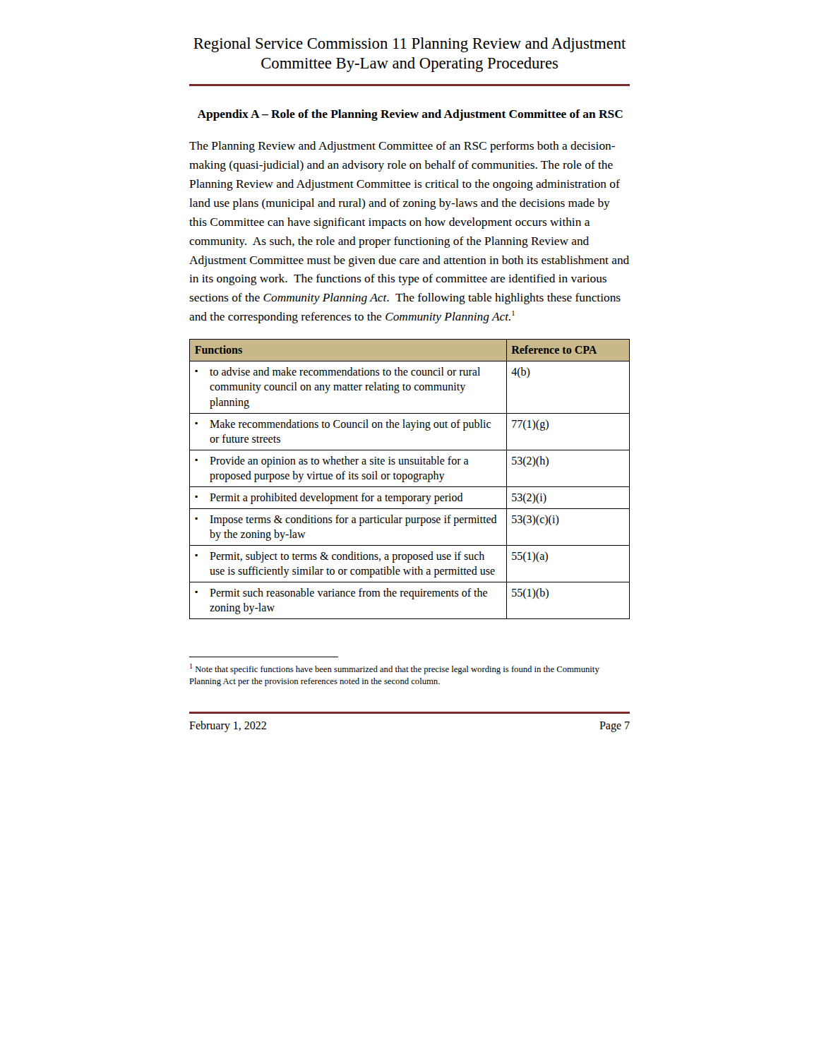Regional Service Commission 11 Planning Review and Adjustment
Committee By-Law and Operating Procedures
Appendix A – Role of the Planning Review and Adjustment Committee of an RSC
The Planning Review and Adjustment Committee of an RSC performs both a decision-making (quasi-judicial) and an advisory role on behalf of communities. The role of the Planning Review and Adjustment Committee is critical to the ongoing administration of land use plans (municipal and rural) and of zoning by-laws and the decisions made by this Committee can have significant impacts on how development occurs within a community. As such, the role and proper functioning of the Planning Review and Adjustment Committee must be given due care and attention in both its establishment and in its ongoing work. The functions of this type of committee are identified in various sections of the Community Planning Act. The following table highlights these functions and the corresponding references to the Community Planning Act.1
| Functions | Reference to CPA |
| --- | --- |
| ▪ to advise and make recommendations to the council or rural community council on any matter relating to community planning | 4(b) |
| ▪ Make recommendations to Council on the laying out of public or future streets | 77(1)(g) |
| ▪ Provide an opinion as to whether a site is unsuitable for a proposed purpose by virtue of its soil or topography | 53(2)(h) |
| ▪ Permit a prohibited development for a temporary period | 53(2)(i) |
| ▪ Impose terms & conditions for a particular purpose if permitted by the zoning by-law | 53(3)(c)(i) |
| ▪ Permit, subject to terms & conditions, a proposed use if such use is sufficiently similar to or compatible with a permitted use | 55(1)(a) |
| ▪ Permit such reasonable variance from the requirements of the zoning by-law | 55(1)(b) |
1 Note that specific functions have been summarized and that the precise legal wording is found in the Community Planning Act per the provision references noted in the second column.
February 1, 2022 Page 7